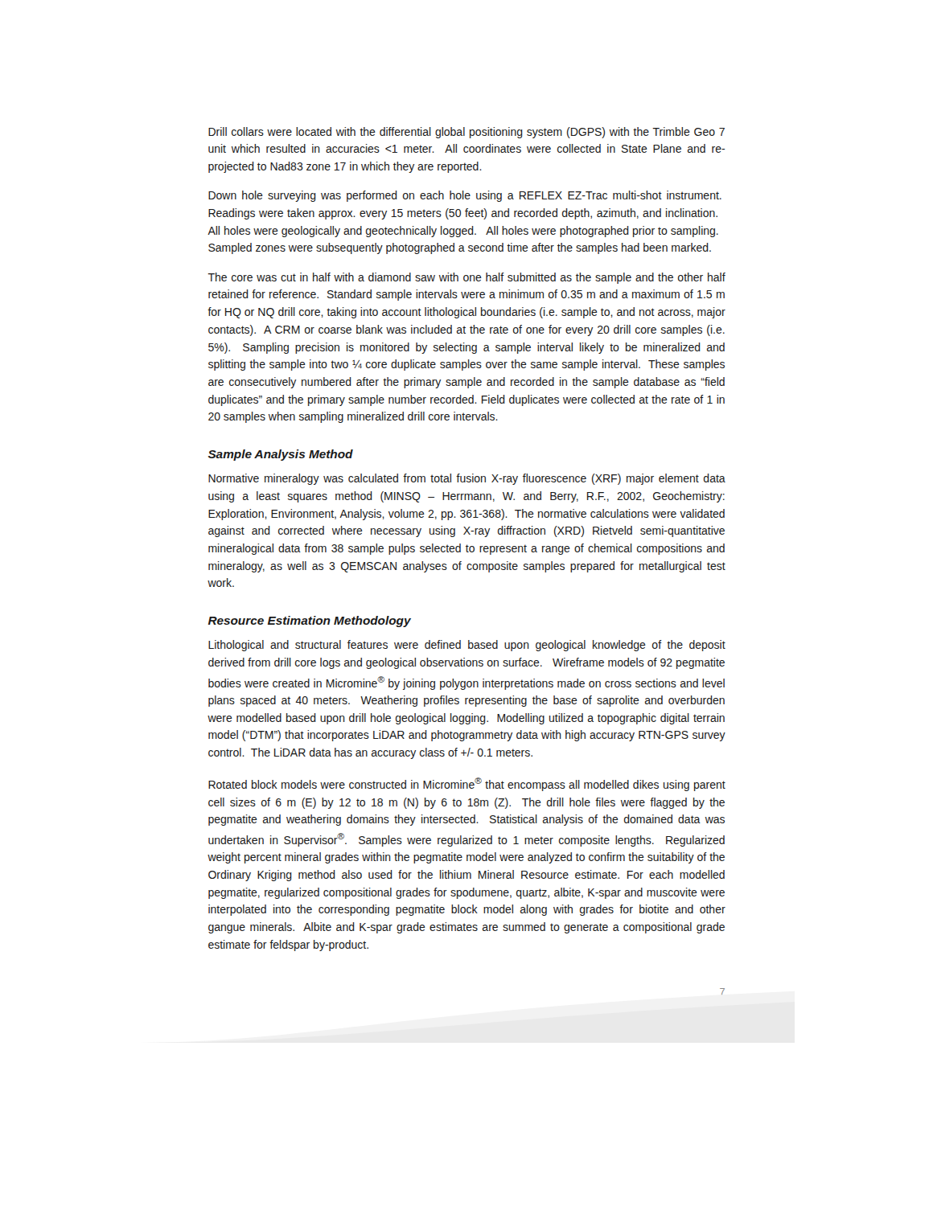Drill collars were located with the differential global positioning system (DGPS) with the Trimble Geo 7 unit which resulted in accuracies <1 meter. All coordinates were collected in State Plane and re-projected to Nad83 zone 17 in which they are reported.
Down hole surveying was performed on each hole using a REFLEX EZ-Trac multi-shot instrument. Readings were taken approx. every 15 meters (50 feet) and recorded depth, azimuth, and inclination. All holes were geologically and geotechnically logged. All holes were photographed prior to sampling. Sampled zones were subsequently photographed a second time after the samples had been marked.
The core was cut in half with a diamond saw with one half submitted as the sample and the other half retained for reference. Standard sample intervals were a minimum of 0.35 m and a maximum of 1.5 m for HQ or NQ drill core, taking into account lithological boundaries (i.e. sample to, and not across, major contacts). A CRM or coarse blank was included at the rate of one for every 20 drill core samples (i.e. 5%). Sampling precision is monitored by selecting a sample interval likely to be mineralized and splitting the sample into two ¼ core duplicate samples over the same sample interval. These samples are consecutively numbered after the primary sample and recorded in the sample database as “field duplicates” and the primary sample number recorded. Field duplicates were collected at the rate of 1 in 20 samples when sampling mineralized drill core intervals.
Sample Analysis Method
Normative mineralogy was calculated from total fusion X-ray fluorescence (XRF) major element data using a least squares method (MINSQ – Herrmann, W. and Berry, R.F., 2002, Geochemistry: Exploration, Environment, Analysis, volume 2, pp. 361-368). The normative calculations were validated against and corrected where necessary using X-ray diffraction (XRD) Rietveld semi-quantitative mineralogical data from 38 sample pulps selected to represent a range of chemical compositions and mineralogy, as well as 3 QEMSCAN analyses of composite samples prepared for metallurgical test work.
Resource Estimation Methodology
Lithological and structural features were defined based upon geological knowledge of the deposit derived from drill core logs and geological observations on surface. Wireframe models of 92 pegmatite bodies were created in Micromine® by joining polygon interpretations made on cross sections and level plans spaced at 40 meters. Weathering profiles representing the base of saprolite and overburden were modelled based upon drill hole geological logging. Modelling utilized a topographic digital terrain model (“DTM”) that incorporates LiDAR and photogrammetry data with high accuracy RTN-GPS survey control. The LiDAR data has an accuracy class of +/- 0.1 meters.
Rotated block models were constructed in Micromine® that encompass all modelled dikes using parent cell sizes of 6 m (E) by 12 to 18 m (N) by 6 to 18m (Z). The drill hole files were flagged by the pegmatite and weathering domains they intersected. Statistical analysis of the domained data was undertaken in Supervisor®. Samples were regularized to 1 meter composite lengths. Regularized weight percent mineral grades within the pegmatite model were analyzed to confirm the suitability of the Ordinary Kriging method also used for the lithium Mineral Resource estimate. For each modelled pegmatite, regularized compositional grades for spodumene, quartz, albite, K-spar and muscovite were interpolated into the corresponding pegmatite block model along with grades for biotite and other gangue minerals. Albite and K-spar grade estimates are summed to generate a compositional grade estimate for feldspar by-product.
7